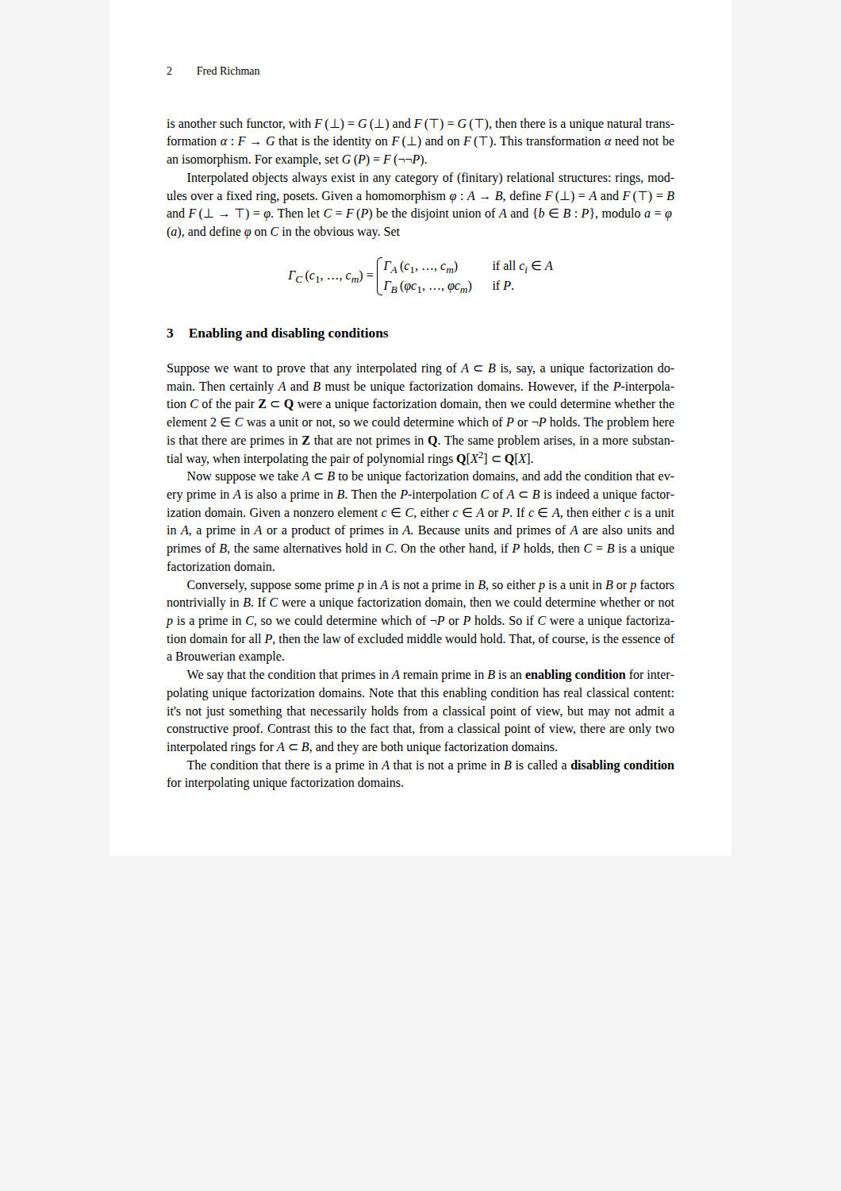2 Fred Richman
is another such functor, with F (⊥) = G (⊥) and F (⊤) = G (⊤), then there is a unique natural transformation α : F → G that is the identity on F (⊥) and on F (⊤). This transformation α need not be an isomorphism. For example, set G (P) = F (¬¬P).
Interpolated objects always exist in any category of (finitary) relational structures: rings, modules over a fixed ring, posets. Given a homomorphism φ : A → B, define F (⊥) = A and F (⊤) = B and F (⊥ → ⊤) = φ. Then let C = F (P) be the disjoint union of A and {b ∈ B : P}, modulo a = φ (a), and define φ on C in the obvious way. Set
ΓC (c1, …, cm) = ΓA (c1, …, cm) if all ci ∈ A ΓB (φc1, …, φcm) if P.
3 Enabling and disabling conditions
Suppose we want to prove that any interpolated ring of A ⊂ B is, say, a unique factorization domain. Then certainly A and B must be unique factorization domains. However, if the P-interpolation C of the pair Z ⊂ Q were a unique factorization domain, then we could determine whether the element 2 ∈ C was a unit or not, so we could determine which of P or ¬P holds. The problem here is that there are primes in Z that are not primes in Q. The same problem arises, in a more substantial way, when interpolating the pair of polynomial rings Q[X2] ⊂ Q[X].
Now suppose we take A ⊂ B to be unique factorization domains, and add the condition that every prime in A is also a prime in B. Then the P-interpolation C of A ⊂ B is indeed a unique factorization domain. Given a nonzero element c ∈ C, either c ∈ A or P. If c ∈ A, then either c is a unit in A, a prime in A or a product of primes in A. Because units and primes of A are also units and primes of B, the same alternatives hold in C. On the other hand, if P holds, then C = B is a unique factorization domain.
Conversely, suppose some prime p in A is not a prime in B, so either p is a unit in B or p factors nontrivially in B. If C were a unique factorization domain, then we could determine whether or not p is a prime in C, so we could determine which of ¬P or P holds. So if C were a unique factorization domain for all P, then the law of excluded middle would hold. That, of course, is the essence of a Brouwerian example.
We say that the condition that primes in A remain prime in B is an enabling condition for interpolating unique factorization domains. Note that this enabling condition has real classical content: it's not just something that necessarily holds from a classical point of view, but may not admit a constructive proof. Contrast this to the fact that, from a classical point of view, there are only two interpolated rings for A ⊂ B, and they are both unique factorization domains.
The condition that there is a prime in A that is not a prime in B is called a disabling condition for interpolating unique factorization domains.